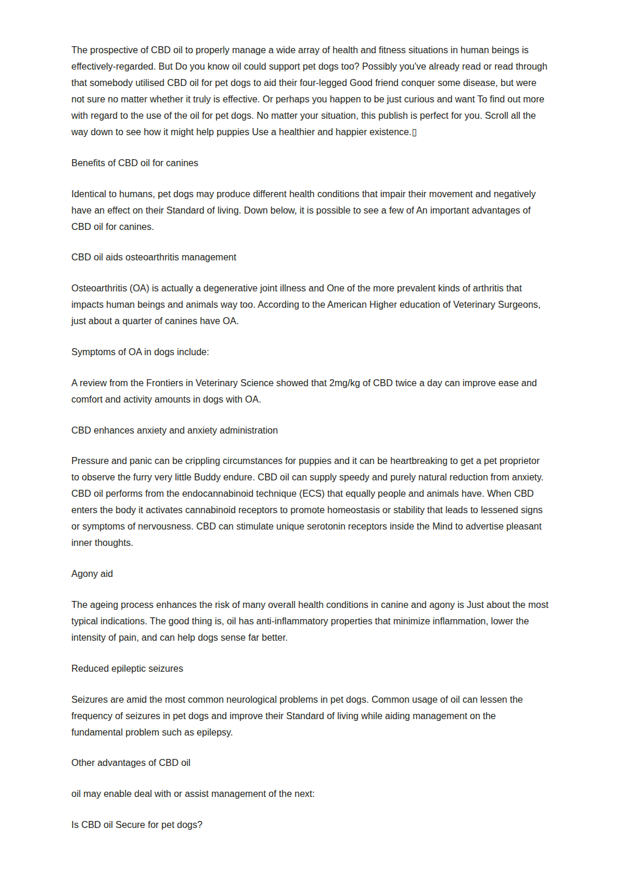The prospective of CBD oil to properly manage a wide array of health and fitness situations in human beings is effectively-regarded. But Do you know oil could support pet dogs too? Possibly you've already read or read through that somebody utilised CBD oil for pet dogs to aid their four-legged Good friend conquer some disease, but were not sure no matter whether it truly is effective. Or perhaps you happen to be just curious and want To find out more with regard to the use of the oil for pet dogs. No matter your situation, this publish is perfect for you. Scroll all the way down to see how it might help puppies Use a healthier and happier existence.▯
Benefits of CBD oil for canines
Identical to humans, pet dogs may produce different health conditions that impair their movement and negatively have an effect on their Standard of living. Down below, it is possible to see a few of An important advantages of CBD oil for canines.
CBD oil aids osteoarthritis management
Osteoarthritis (OA) is actually a degenerative joint illness and One of the more prevalent kinds of arthritis that impacts human beings and animals way too. According to the American Higher education of Veterinary Surgeons, just about a quarter of canines have OA.
Symptoms of OA in dogs include:
A review from the Frontiers in Veterinary Science showed that 2mg/kg of CBD twice a day can improve ease and comfort and activity amounts in dogs with OA.
CBD enhances anxiety and anxiety administration
Pressure and panic can be crippling circumstances for puppies and it can be heartbreaking to get a pet proprietor to observe the furry very little Buddy endure. CBD oil can supply speedy and purely natural reduction from anxiety. CBD oil performs from the endocannabinoid technique (ECS) that equally people and animals have. When CBD enters the body it activates cannabinoid receptors to promote homeostasis or stability that leads to lessened signs or symptoms of nervousness. CBD can stimulate unique serotonin receptors inside the Mind to advertise pleasant inner thoughts.
Agony aid
The ageing process enhances the risk of many overall health conditions in canine and agony is Just about the most typical indications. The good thing is, oil has anti-inflammatory properties that minimize inflammation, lower the intensity of pain, and can help dogs sense far better.
Reduced epileptic seizures
Seizures are amid the most common neurological problems in pet dogs. Common usage of oil can lessen the frequency of seizures in pet dogs and improve their Standard of living while aiding management on the fundamental problem such as epilepsy.
Other advantages of CBD oil
oil may enable deal with or assist management of the next:
Is CBD oil Secure for pet dogs?